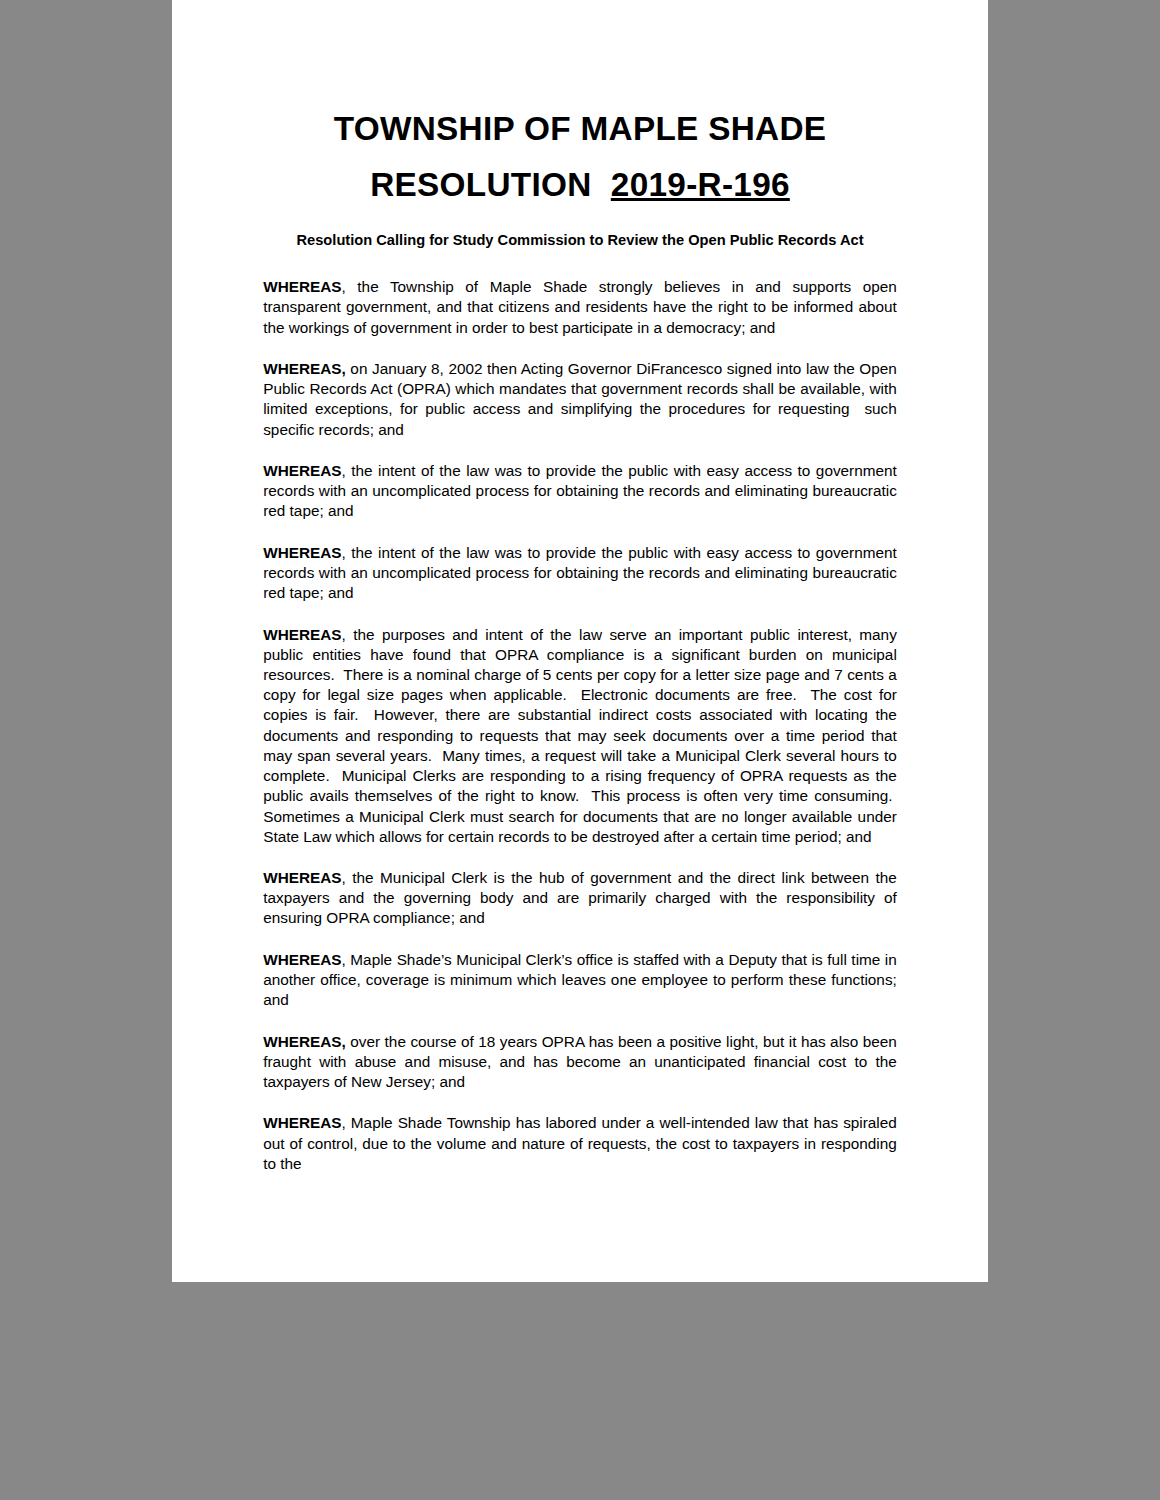TOWNSHIP OF MAPLE SHADE
RESOLUTION 2019-R-196
Resolution Calling for Study Commission to Review the Open Public Records Act
WHEREAS, the Township of Maple Shade strongly believes in and supports open transparent government, and that citizens and residents have the right to be informed about the workings of government in order to best participate in a democracy; and
WHEREAS, on January 8, 2002 then Acting Governor DiFrancesco signed into law the Open Public Records Act (OPRA) which mandates that government records shall be available, with limited exceptions, for public access and simplifying the procedures for requesting such specific records; and
WHEREAS, the intent of the law was to provide the public with easy access to government records with an uncomplicated process for obtaining the records and eliminating bureaucratic red tape; and
WHEREAS, the intent of the law was to provide the public with easy access to government records with an uncomplicated process for obtaining the records and eliminating bureaucratic red tape; and
WHEREAS, the purposes and intent of the law serve an important public interest, many public entities have found that OPRA compliance is a significant burden on municipal resources. There is a nominal charge of 5 cents per copy for a letter size page and 7 cents a copy for legal size pages when applicable. Electronic documents are free. The cost for copies is fair. However, there are substantial indirect costs associated with locating the documents and responding to requests that may seek documents over a time period that may span several years. Many times, a request will take a Municipal Clerk several hours to complete. Municipal Clerks are responding to a rising frequency of OPRA requests as the public avails themselves of the right to know. This process is often very time consuming. Sometimes a Municipal Clerk must search for documents that are no longer available under State Law which allows for certain records to be destroyed after a certain time period; and
WHEREAS, the Municipal Clerk is the hub of government and the direct link between the taxpayers and the governing body and are primarily charged with the responsibility of ensuring OPRA compliance; and
WHEREAS, Maple Shade’s Municipal Clerk’s office is staffed with a Deputy that is full time in another office, coverage is minimum which leaves one employee to perform these functions; and
WHEREAS, over the course of 18 years OPRA has been a positive light, but it has also been fraught with abuse and misuse, and has become an unanticipated financial cost to the taxpayers of New Jersey; and
WHEREAS, Maple Shade Township has labored under a well-intended law that has spiraled out of control, due to the volume and nature of requests, the cost to taxpayers in responding to the